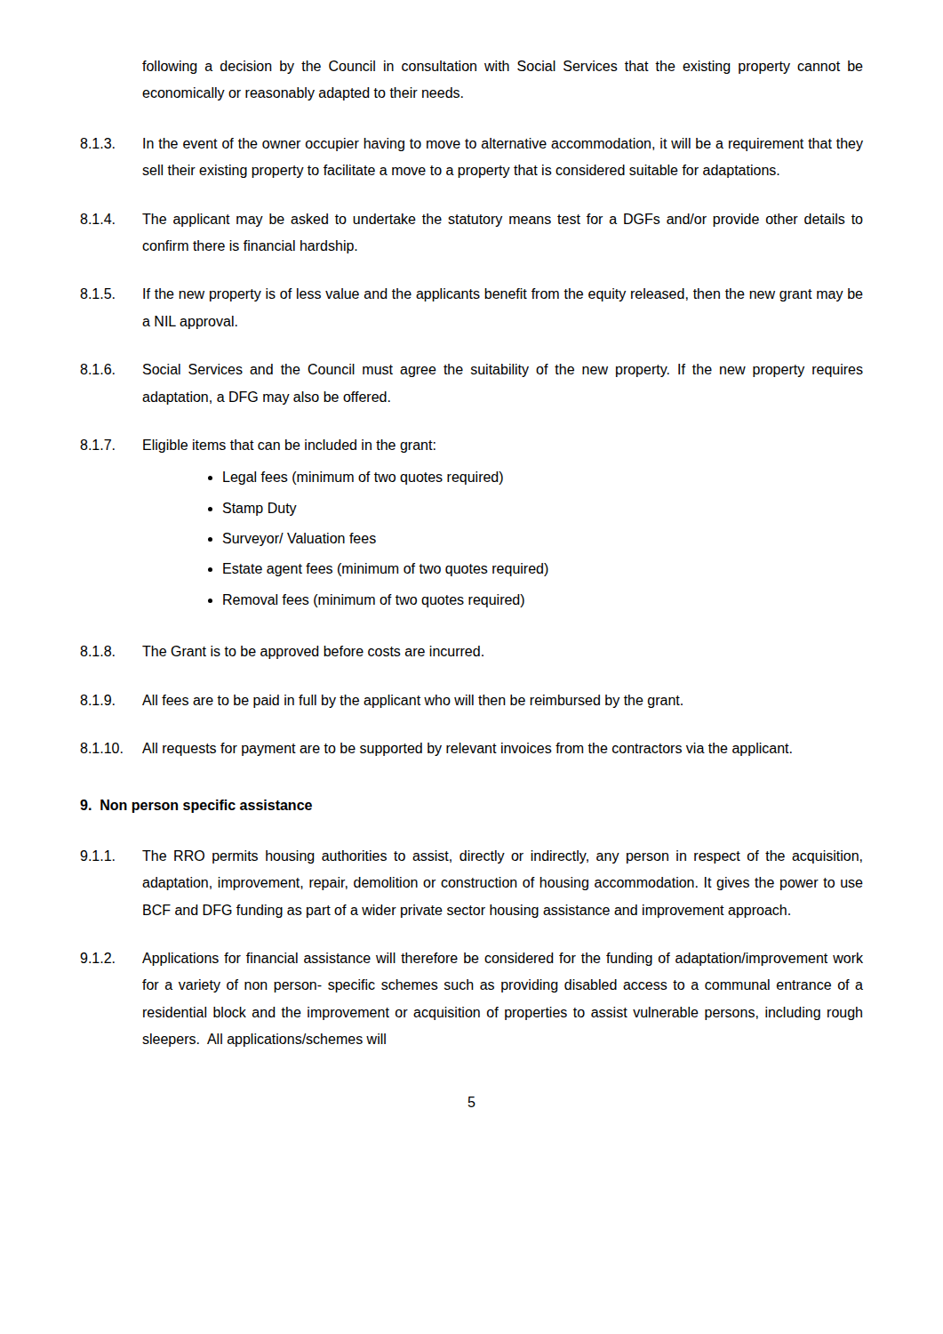following a decision by the Council in consultation with Social Services that the existing property cannot be economically or reasonably adapted to their needs.
8.1.3.
In the event of the owner occupier having to move to alternative accommodation, it will be a requirement that they sell their existing property to facilitate a move to a property that is considered suitable for adaptations.
8.1.4.
The applicant may be asked to undertake the statutory means test for a DGFs and/or provide other details to confirm there is financial hardship.
8.1.5.
If the new property is of less value and the applicants benefit from the equity released, then the new grant may be a NIL approval.
8.1.6.
Social Services and the Council must agree the suitability of the new property. If the new property requires adaptation, a DFG may also be offered.
8.1.7.
Eligible items that can be included in the grant:
Legal fees (minimum of two quotes required)
Stamp Duty
Surveyor/ Valuation fees
Estate agent fees (minimum of two quotes required)
Removal fees (minimum of two quotes required)
8.1.8.
The Grant is to be approved before costs are incurred.
8.1.9.
All fees are to be paid in full by the applicant who will then be reimbursed by the grant.
8.1.10.
All requests for payment are to be supported by relevant invoices from the contractors via the applicant.
9. Non person specific assistance
9.1.1.
The RRO permits housing authorities to assist, directly or indirectly, any person in respect of the acquisition, adaptation, improvement, repair, demolition or construction of housing accommodation. It gives the power to use BCF and DFG funding as part of a wider private sector housing assistance and improvement approach.
9.1.2.
Applications for financial assistance will therefore be considered for the funding of adaptation/improvement work for a variety of non person- specific schemes such as providing disabled access to a communal entrance of a residential block and the improvement or acquisition of properties to assist vulnerable persons, including rough sleepers. All applications/schemes will
5